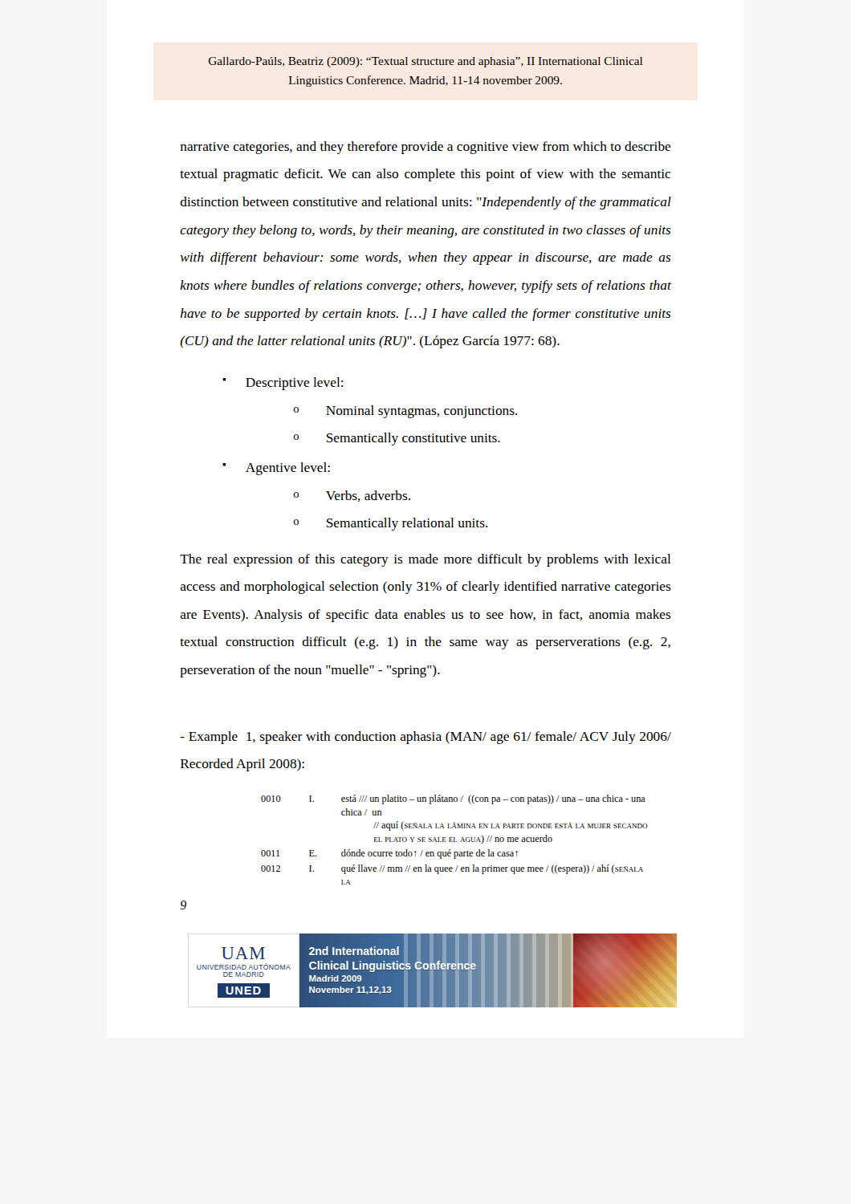Gallardo-Paúls, Beatriz (2009): “Textual structure and aphasia”, II International Clinical
Linguistics Conference. Madrid, 11-14 november 2009.
narrative categories, and they therefore provide a cognitive view from which to describe textual pragmatic deficit. We can also complete this point of view with the semantic distinction between constitutive and relational units: "Independently of the grammatical category they belong to, words, by their meaning, are constituted in two classes of units with different behaviour: some words, when they appear in discourse, are made as knots where bundles of relations converge; others, however, typify sets of relations that have to be supported by certain knots. […] I have called the former constitutive units (CU) and the latter relational units (RU)". (López García 1977: 68).
Descriptive level:
Nominal syntagmas, conjunctions.
Semantically constitutive units.
Agentive level:
Verbs, adverbs.
Semantically relational units.
The real expression of this category is made more difficult by problems with lexical access and morphological selection (only 31% of clearly identified narrative categories are Events). Analysis of specific data enables us to see how, in fact, anomia makes textual construction difficult (e.g. 1) in the same way as perserverations (e.g. 2, perseveration of the noun "muelle" - "spring").
- Example 1, speaker with conduction aphasia (MAN/ age 61/ female/ ACV July 2006/ Recorded April 2008):
| 0010 | I. | está /// un platito – un plátano / ((con pa – con patas)) / una – una chica - una chica / un // aquí ( señala la lámina en la parte donde está la mujer secando el plato y se sale el agua ) // no me acuerdo |
| 0011 | E. | dónde ocurre todo↑ / en qué parte de la casa↑ |
| 0012 | I. | qué llave // mm // en la quee / en la primer que mee / ((espera)) / ahí ( señala la |
9
UAM
UNIVERSIDAD AUTÓNOMA
DE MADRID
UNED
2nd International
Clinical Linguistics Conference
Madrid 2009
November 11,12,13